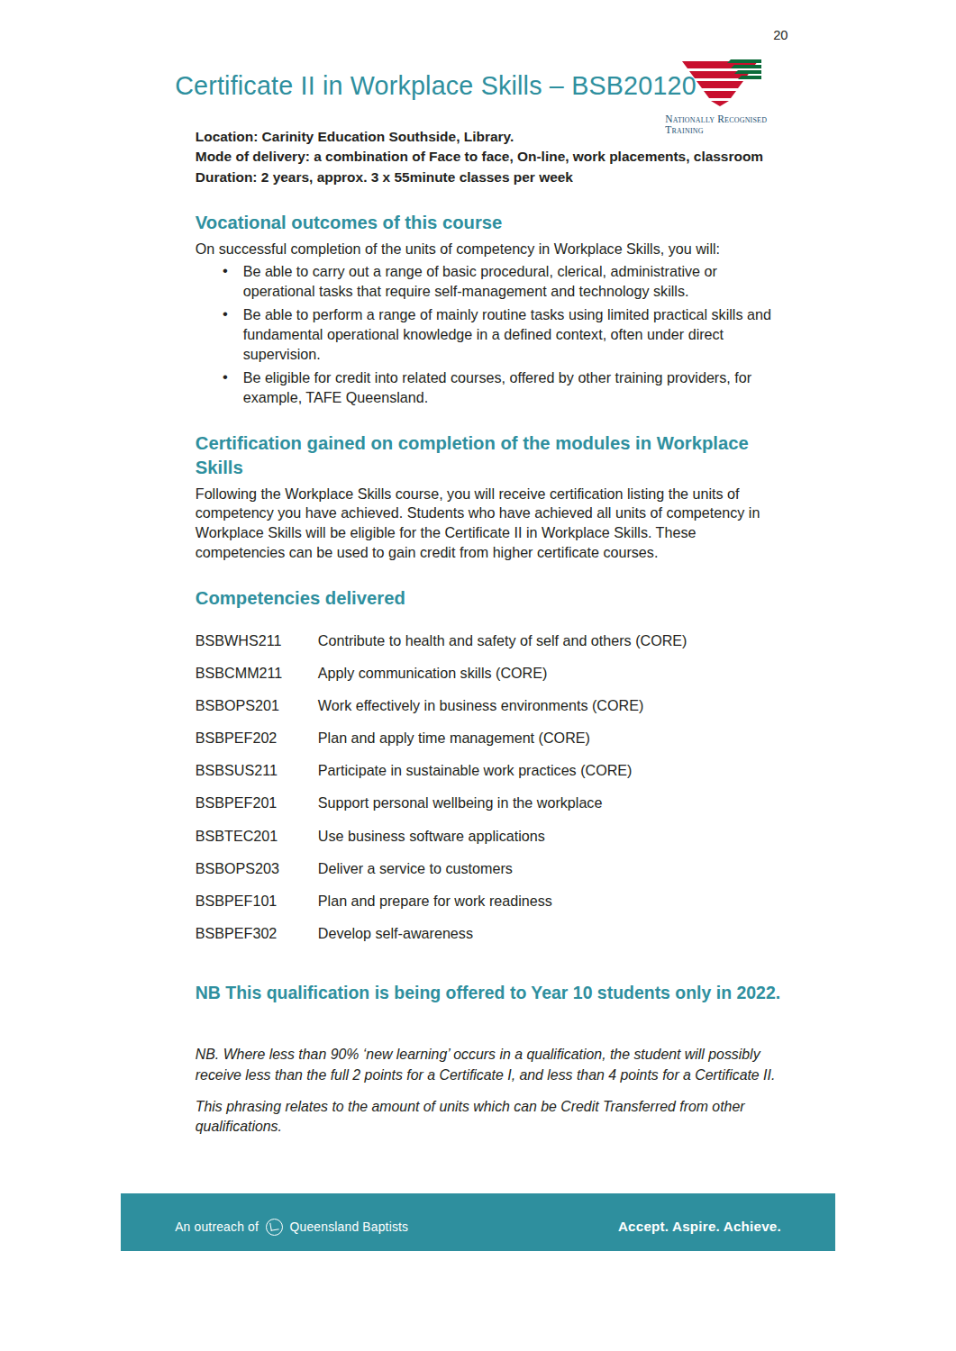20
Nationally Recognised Training
Certificate II in Workplace Skills – BSB20120
Location: Carinity Education Southside, Library.
Mode of delivery: a combination of Face to face, On-line, work placements, classroom
Duration: 2 years, approx. 3 x 55minute classes per week
Vocational outcomes of this course
On successful completion of the units of competency in Workplace Skills, you will:
Be able to carry out a range of basic procedural, clerical, administrative or operational tasks that require self-management and technology skills.
Be able to perform a range of mainly routine tasks using limited practical skills and fundamental operational knowledge in a defined context, often under direct supervision.
Be eligible for credit into related courses, offered by other training providers, for example, TAFE Queensland.
Certification gained on completion of the modules in Workplace Skills
Following the Workplace Skills course, you will receive certification listing the units of competency you have achieved. Students who have achieved all units of competency in Workplace Skills will be eligible for the Certificate II in Workplace Skills. These competencies can be used to gain credit from higher certificate courses.
Competencies delivered
| BSBWHS211 | Contribute to health and safety of self and others (CORE) |
| BSBCMM211 | Apply communication skills (CORE) |
| BSBOPS201 | Work effectively in business environments (CORE) |
| BSBPEF202 | Plan and apply time management (CORE) |
| BSBSUS211 | Participate in sustainable work practices (CORE) |
| BSBPEF201 | Support personal wellbeing in the workplace |
| BSBTEC201 | Use business software applications |
| BSBOPS203 | Deliver a service to customers |
| BSBPEF101 | Plan and prepare for work readiness |
| BSBPEF302 | Develop self-awareness |
NB This qualification is being offered to Year 10 students only in 2022.
NB. Where less than 90% ‘new learning’ occurs in a qualification, the student will possibly receive less than the full 2 points for a Certificate I, and less than 4 points for a Certificate II.
This phrasing relates to the amount of units which can be Credit Transferred from other qualifications.
An outreach of Queensland Baptists
Accept. Aspire. Achieve.